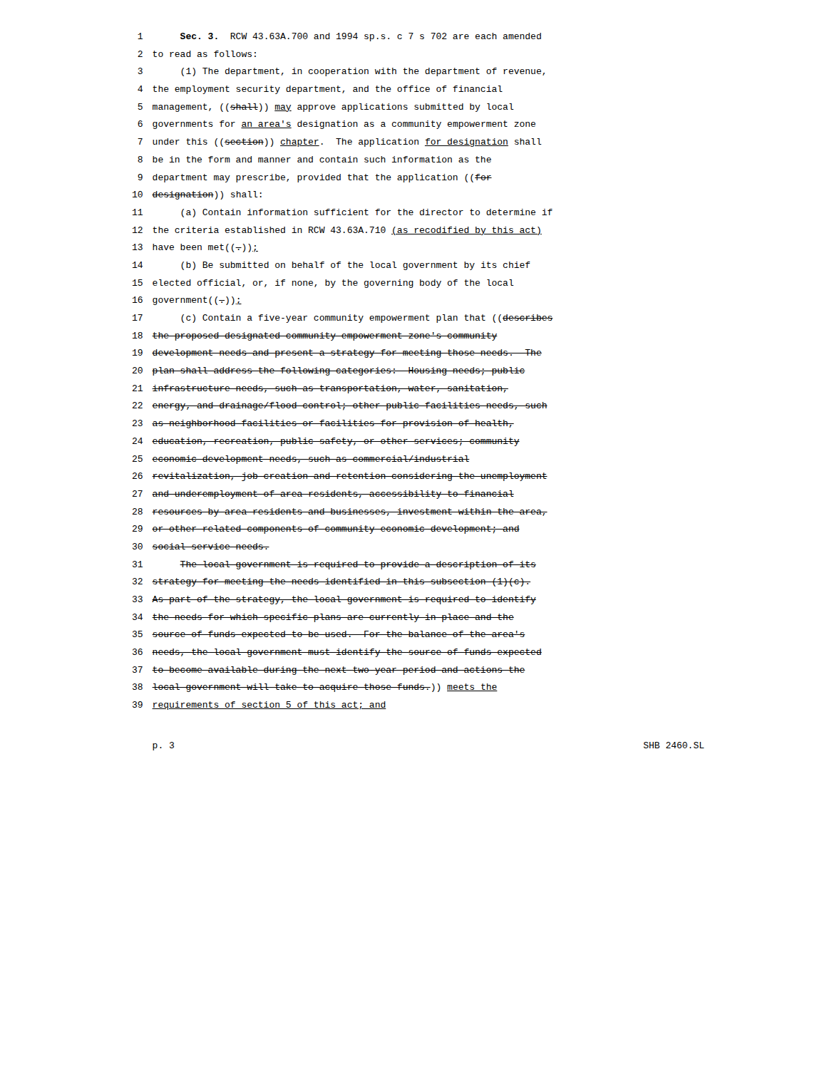1 Sec. 3. RCW 43.63A.700 and 1994 sp.s. c 7 s 702 are each amended
2to read as follows:
3 (1) The department, in cooperation with the department of revenue,
4the employment security department, and the office of financial
5management, ((shall)) may approve applications submitted by local
6governments for an area's designation as a community empowerment zone
7under this ((section)) chapter. The application for designation shall
8be in the form and manner and contain such information as the
9department may prescribe, provided that the application ((for
10 designation)) shall:
11 (a) Contain information sufficient for the director to determine if
12the criteria established in RCW 43.63A.710 (as recodified by this act)
13have been met((.));
14 (b) Be submitted on behalf of the local government by its chief
15elected official, or, if none, by the governing body of the local
16government((.));
17 (c) Contain a five-year community empowerment plan that ((describes
18 the proposed designated community empowerment zone's community
19 development needs and present a strategy for meeting those needs. The
20 plan shall address the following categories: Housing needs; public
21 infrastructure needs, such as transportation, water, sanitation,
22 energy, and drainage/flood control; other public facilities needs, such
23 as neighborhood facilities or facilities for provision of health,
24 education, recreation, public safety, or other services; community
25 economic development needs, such as commercial/industrial
26 revitalization, job creation and retention considering the unemployment
27 and underemployment of area residents, accessibility to financial
28 resources by area residents and businesses, investment within the area,
29 or other related components of community economic development; and
30 social service needs.
31 The local government is required to provide a description of its
32 strategy for meeting the needs identified in this subsection (1)(c).
33 As part of the strategy, the local government is required to identify
34 the needs for which specific plans are currently in place and the
35 source of funds expected to be used. For the balance of the area's
36 needs, the local government must identify the source of funds expected
37 to become available during the next two-year period and actions the
38 local government will take to acquire those funds.)) meets the
39 requirements of section 5 of this act; and
p. 3 SHB 2460.SL